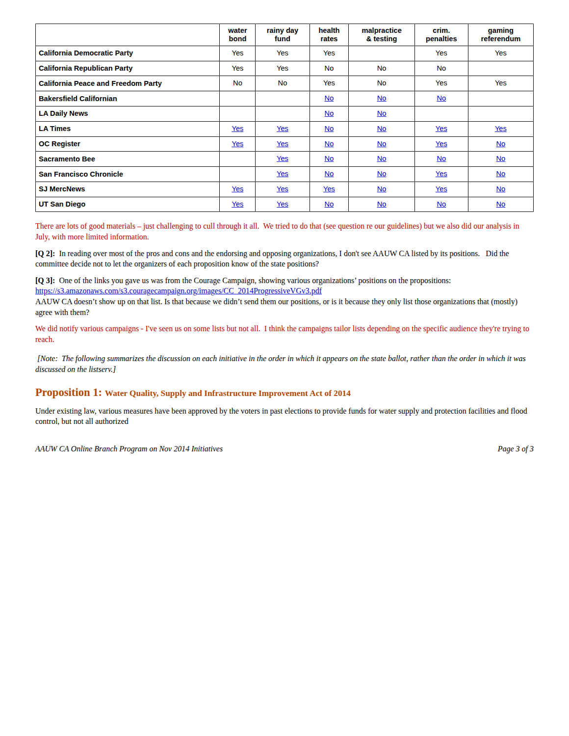| | water bond | rainy day fund | health rates | malpractice & testing | crim. penalties | gaming referendum |
| --- | --- | --- | --- | --- | --- | --- |
| California Democratic Party | Yes | Yes | Yes | | Yes | Yes |
| California Republican Party | Yes | Yes | No | No | No | |
| California Peace and Freedom Party | No | No | Yes | No | Yes | Yes |
| Bakersfield Californian | | | No | No | No | |
| LA Daily News | | | No | No | | |
| LA Times | Yes | Yes | No | No | Yes | Yes |
| OC Register | Yes | Yes | No | No | Yes | No |
| Sacramento Bee | | Yes | No | No | No | No |
| San Francisco Chronicle | | Yes | No | No | Yes | No |
| SJ MercNews | Yes | Yes | Yes | No | Yes | No |
| UT San Diego | Yes | Yes | No | No | No | No |
There are lots of good materials – just challenging to cull through it all. We tried to do that (see question re our guidelines) but we also did our analysis in July, with more limited information.
[Q 2]: In reading over most of the pros and cons and the endorsing and opposing organizations, I don't see AAUW CA listed by its positions. Did the committee decide not to let the organizers of each proposition know of the state positions?
[Q 3]: One of the links you gave us was from the Courage Campaign, showing various organizations’ positions on the propositions:
https://s3.amazonaws.com/s3.couragecampaign.org/images/CC_2014ProgressiveVGv3.pdf
AAUW CA doesn’t show up on that list. Is that because we didn’t send them our positions, or is it because they only list those organizations that (mostly) agree with them?
We did notify various campaigns - I've seen us on some lists but not all. I think the campaigns tailor lists depending on the specific audience they're trying to reach.
[Note: The following summarizes the discussion on each initiative in the order in which it appears on the state ballot, rather than the order in which it was discussed on the listserv.]
Proposition 1: Water Quality, Supply and Infrastructure Improvement Act of 2014
Under existing law, various measures have been approved by the voters in past elections to provide funds for water supply and protection facilities and flood control, but not all authorized
AAUW CA Online Branch Program on Nov 2014 Initiatives Page 3 of 3